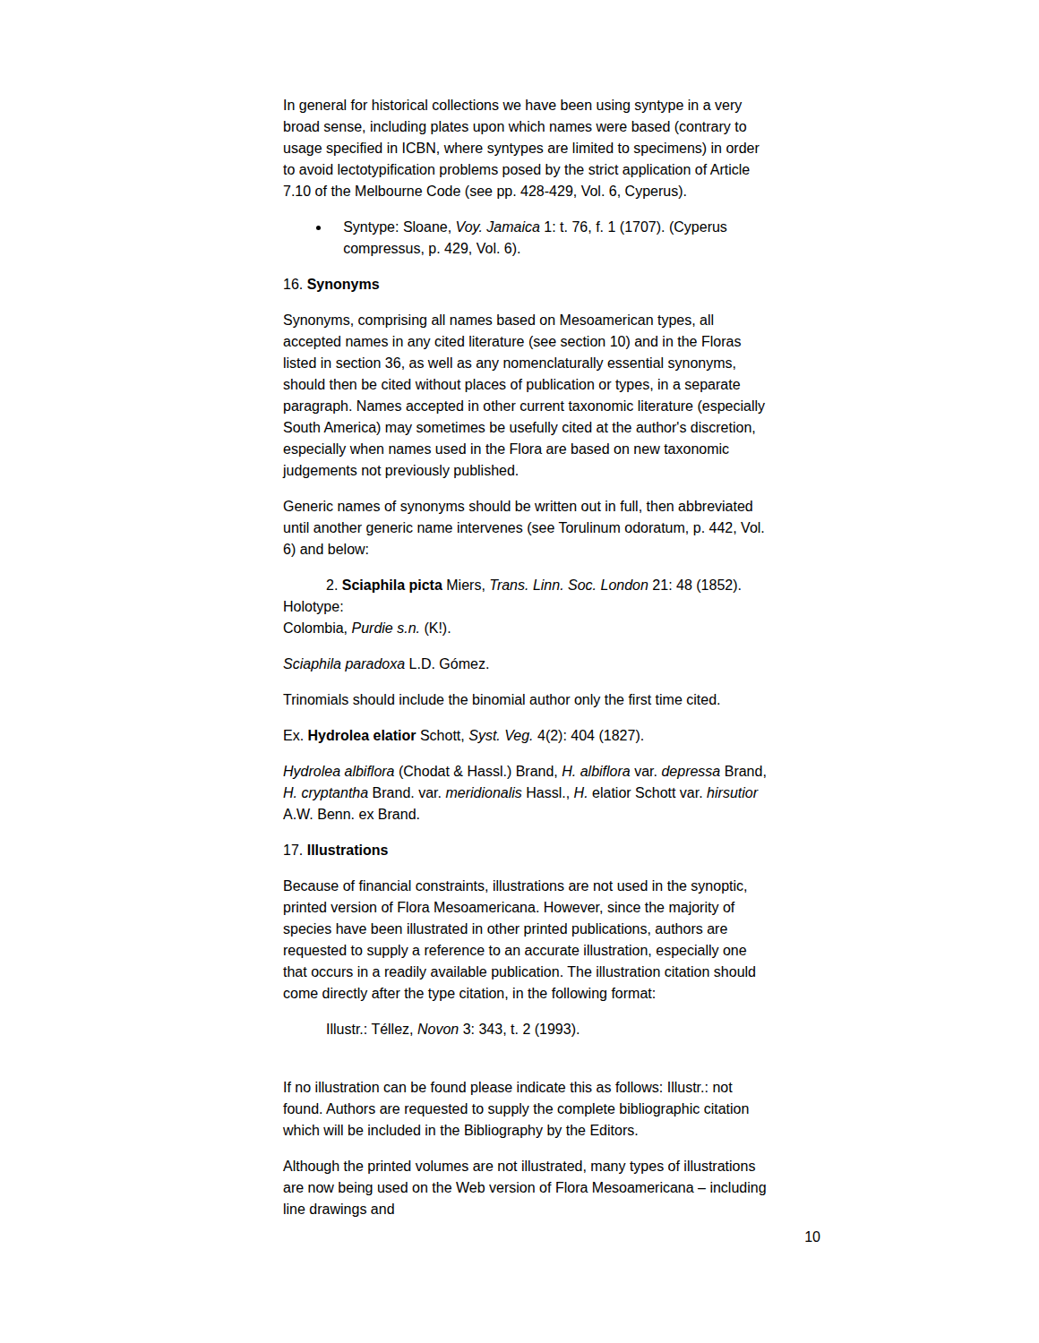In general for historical collections we have been using syntype in a very broad sense, including plates upon which names were based (contrary to usage specified in ICBN, where syntypes are limited to specimens) in order to avoid lectotypification problems posed by the strict application of Article 7.10 of the Melbourne Code (see pp. 428-429, Vol. 6, Cyperus).
Syntype: Sloane, Voy. Jamaica 1: t. 76, f. 1 (1707). (Cyperus compressus, p. 429, Vol. 6).
16. Synonyms
Synonyms, comprising all names based on Mesoamerican types, all accepted names in any cited literature (see section 10) and in the Floras listed in section 36, as well as any nomenclaturally essential synonyms, should then be cited without places of publication or types, in a separate paragraph. Names accepted in other current taxonomic literature (especially South America) may sometimes be usefully cited at the author's discretion, especially when names used in the Flora are based on new taxonomic judgements not previously published.
Generic names of synonyms should be written out in full, then abbreviated until another generic name intervenes (see Torulinum odoratum, p. 442, Vol. 6) and below:
2. Sciaphila picta Miers, Trans. Linn. Soc. London 21: 48 (1852). Holotype:
Colombia, Purdie s.n. (K!).
Sciaphila paradoxa L.D. Gómez.
Trinomials should include the binomial author only the first time cited.
Ex. Hydrolea elatior Schott, Syst. Veg. 4(2): 404 (1827).
Hydrolea albiflora (Chodat & Hassl.) Brand, H. albiflora var. depressa Brand, H. cryptantha Brand. var. meridionalis Hassl., H. elatior Schott var. hirsutior A.W. Benn. ex Brand.
17. Illustrations
Because of financial constraints, illustrations are not used in the synoptic, printed version of Flora Mesoamericana. However, since the majority of species have been illustrated in other printed publications, authors are requested to supply a reference to an accurate illustration, especially one that occurs in a readily available publication. The illustration citation should come directly after the type citation, in the following format:
Illustr.: Téllez, Novon 3: 343, t. 2 (1993).
If no illustration can be found please indicate this as follows: Illustr.: not found. Authors are requested to supply the complete bibliographic citation which will be included in the Bibliography by the Editors.
Although the printed volumes are not illustrated, many types of illustrations are now being used on the Web version of Flora Mesoamericana – including line drawings and
10